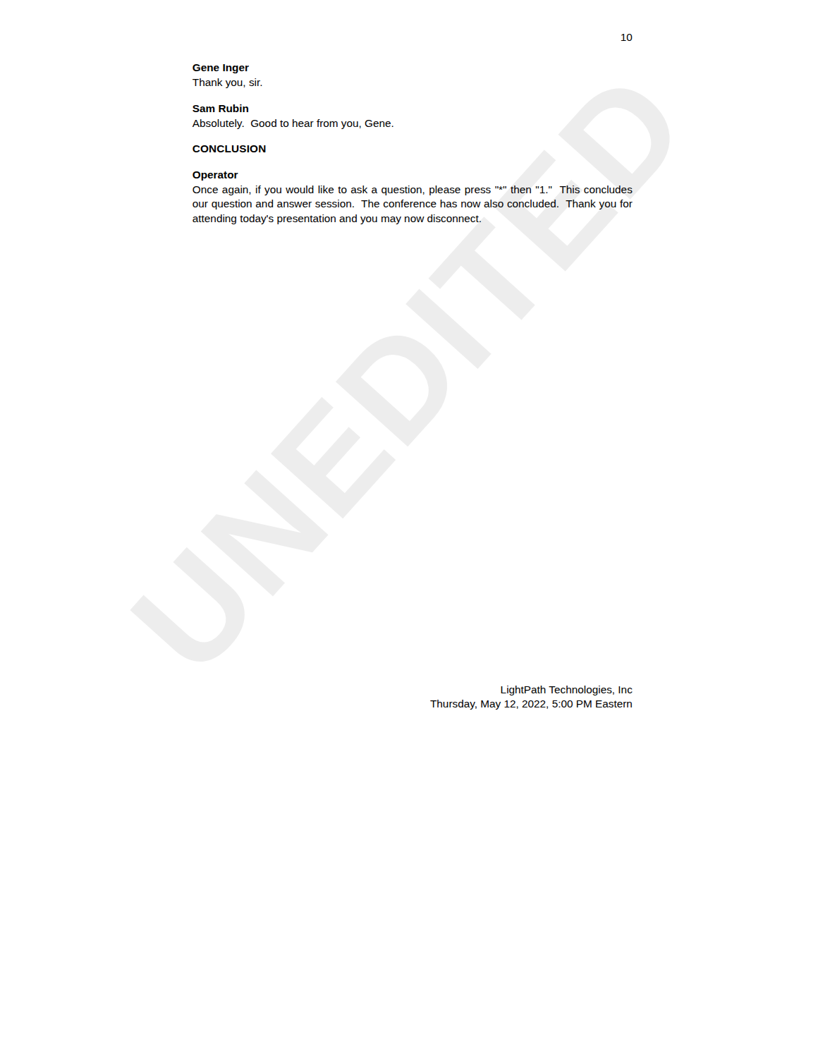10
UNEDITED
Gene Inger
Thank you, sir.
Sam Rubin
Absolutely. Good to hear from you, Gene.
CONCLUSION
Operator
Once again, if you would like to ask a question, please press "*" then "1." This concludes our question and answer session. The conference has now also concluded. Thank you for attending today's presentation and you may now disconnect.
LightPath Technologies, Inc
Thursday, May 12, 2022, 5:00 PM Eastern